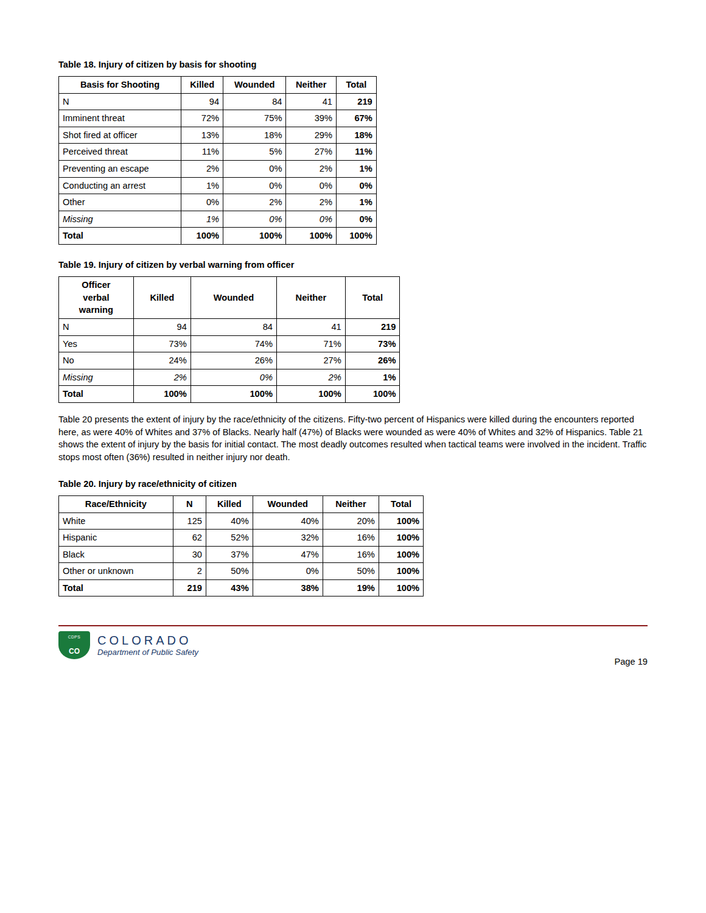Table 18. Injury of citizen by basis for shooting
| Basis for Shooting | Killed | Wounded | Neither | Total |
| --- | --- | --- | --- | --- |
| N | 94 | 84 | 41 | 219 |
| Imminent threat | 72% | 75% | 39% | 67% |
| Shot fired at officer | 13% | 18% | 29% | 18% |
| Perceived threat | 11% | 5% | 27% | 11% |
| Preventing an escape | 2% | 0% | 2% | 1% |
| Conducting an arrest | 1% | 0% | 0% | 0% |
| Other | 0% | 2% | 2% | 1% |
| Missing | 1% | 0% | 0% | 0% |
| Total | 100% | 100% | 100% | 100% |
Table 19. Injury of citizen by verbal warning from officer
| Officer verbal warning | Killed | Wounded | Neither | Total |
| --- | --- | --- | --- | --- |
| N | 94 | 84 | 41 | 219 |
| Yes | 73% | 74% | 71% | 73% |
| No | 24% | 26% | 27% | 26% |
| Missing | 2% | 0% | 2% | 1% |
| Total | 100% | 100% | 100% | 100% |
Table 20 presents the extent of injury by the race/ethnicity of the citizens. Fifty-two percent of Hispanics were killed during the encounters reported here, as were 40% of Whites and 37% of Blacks. Nearly half (47%) of Blacks were wounded as were 40% of Whites and 32% of Hispanics. Table 21 shows the extent of injury by the basis for initial contact. The most deadly outcomes resulted when tactical teams were involved in the incident. Traffic stops most often (36%) resulted in neither injury nor death.
Table 20. Injury by race/ethnicity of citizen
| Race/Ethnicity | N | Killed | Wounded | Neither | Total |
| --- | --- | --- | --- | --- | --- |
| White | 125 | 40% | 40% | 20% | 100% |
| Hispanic | 62 | 52% | 32% | 16% | 100% |
| Black | 30 | 37% | 47% | 16% | 100% |
| Other or unknown | 2 | 50% | 0% | 50% | 100% |
| Total | 219 | 43% | 38% | 19% | 100% |
COLORADO
Department of Public Safety
Page 19